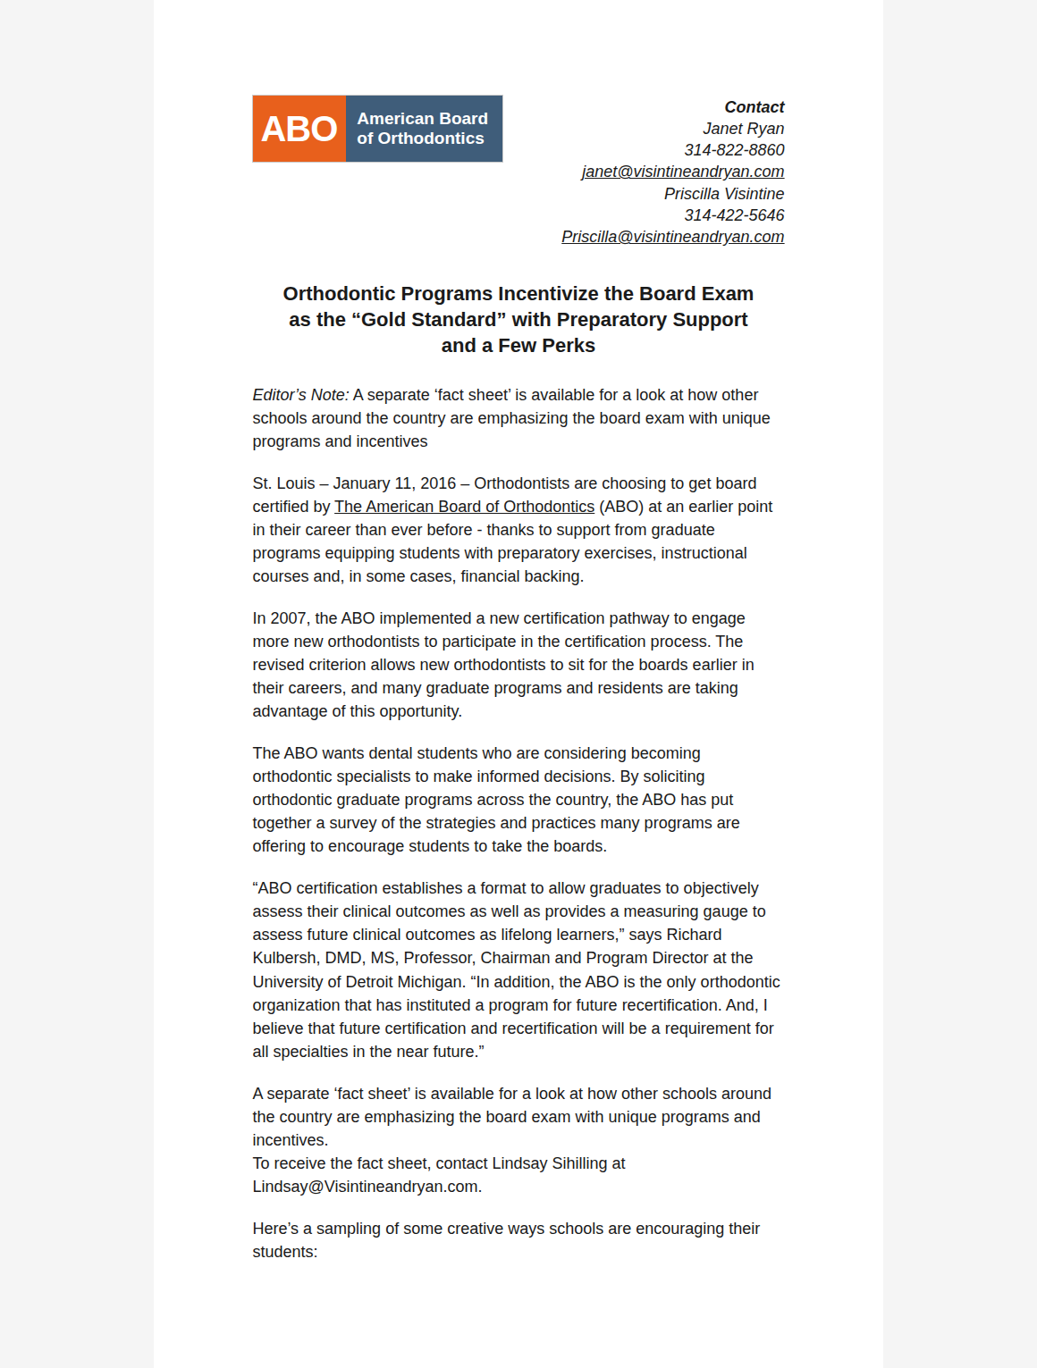ABO
American Board of Orthodontics
Contact
Janet Ryan
314-822-8860
janet@visintineandryan.com
Priscilla Visintine
314-422-5646
Priscilla@visintineandryan.com
Orthodontic Programs Incentivize the Board Exam as the “Gold Standard” with Preparatory Support
and a Few Perks
Editor’s Note: A separate ‘fact sheet’ is available for a look at how other schools around the country are emphasizing the board exam with unique programs and incentives
St. Louis – January 11, 2016 – Orthodontists are choosing to get board certified by The American Board of Orthodontics (ABO) at an earlier point in their career than ever before - thanks to support from graduate programs equipping students with preparatory exercises, instructional courses and, in some cases, financial backing.
In 2007, the ABO implemented a new certification pathway to engage more new orthodontists to participate in the certification process. The revised criterion allows new orthodontists to sit for the boards earlier in their careers, and many graduate programs and residents are taking advantage of this opportunity.
The ABO wants dental students who are considering becoming orthodontic specialists to make informed decisions. By soliciting orthodontic graduate programs across the country, the ABO has put together a survey of the strategies and practices many programs are offering to encourage students to take the boards.
“ABO certification establishes a format to allow graduates to objectively assess their clinical outcomes as well as provides a measuring gauge to assess future clinical outcomes as lifelong learners,” says Richard Kulbersh, DMD, MS, Professor, Chairman and Program Director at the University of Detroit Michigan. “In addition, the ABO is the only orthodontic organization that has instituted a program for future recertification. And, I believe that future certification and recertification will be a requirement for all specialties in the near future.”
A separate ‘fact sheet’ is available for a look at how other schools around the country are emphasizing the board exam with unique programs and incentives.
To receive the fact sheet, contact Lindsay Sihilling at Lindsay@Visintineandryan.com.
Here’s a sampling of some creative ways schools are encouraging their students: